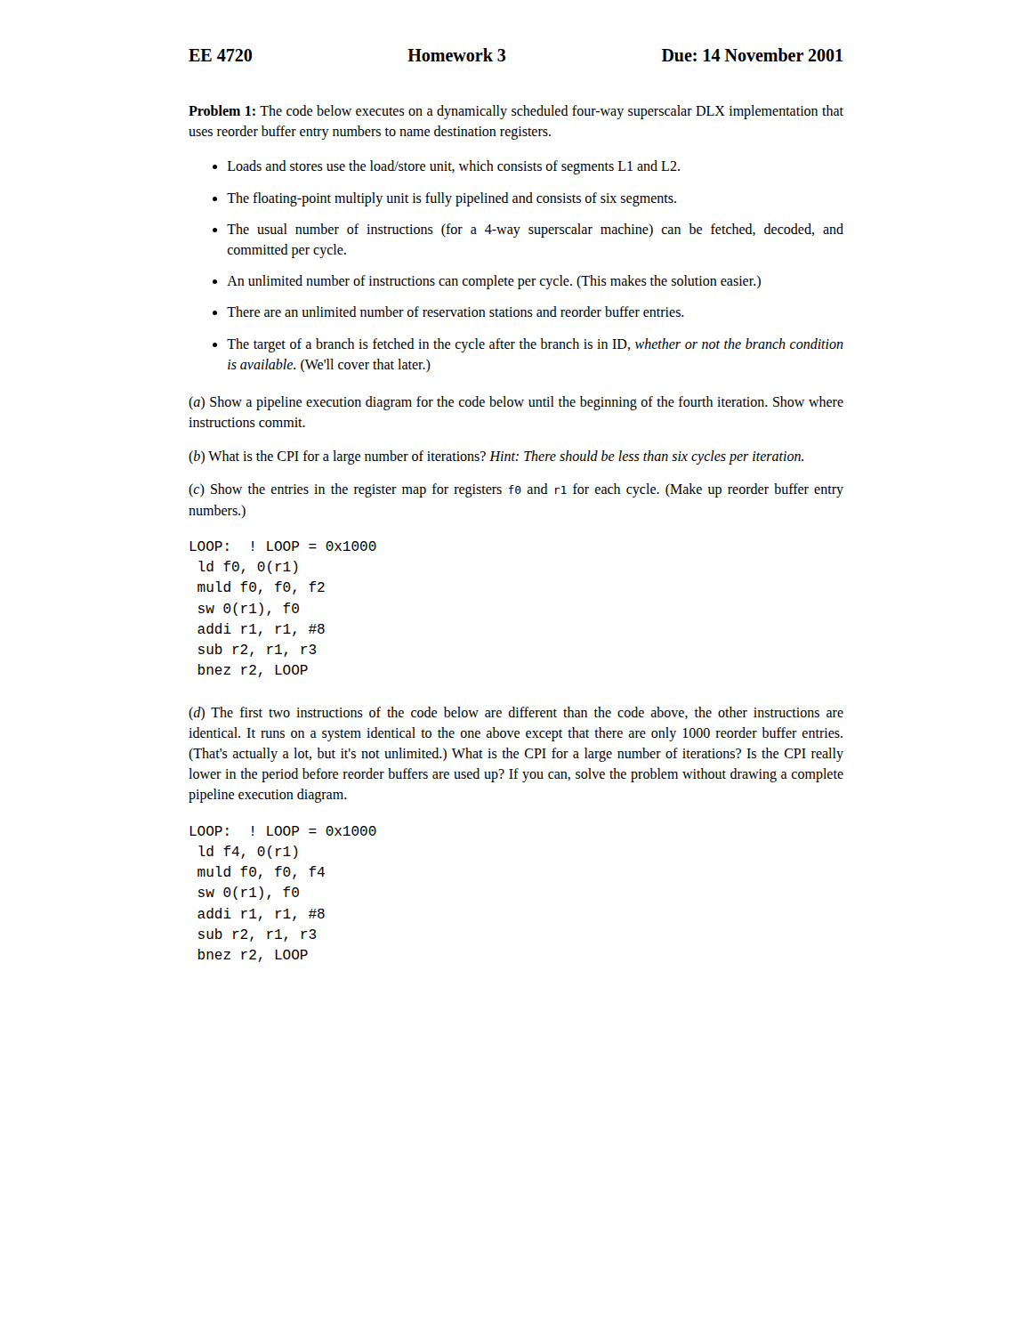EE 4720 Homework 3 Due: 14 November 2001
Problem 1: The code below executes on a dynamically scheduled four-way superscalar DLX implementation that uses reorder buffer entry numbers to name destination registers.
Loads and stores use the load/store unit, which consists of segments L1 and L2.
The floating-point multiply unit is fully pipelined and consists of six segments.
The usual number of instructions (for a 4-way superscalar machine) can be fetched, decoded, and committed per cycle.
An unlimited number of instructions can complete per cycle. (This makes the solution easier.)
There are an unlimited number of reservation stations and reorder buffer entries.
The target of a branch is fetched in the cycle after the branch is in ID, whether or not the branch condition is available. (We'll cover that later.)
(a) Show a pipeline execution diagram for the code below until the beginning of the fourth iteration. Show where instructions commit.
(b) What is the CPI for a large number of iterations? Hint: There should be less than six cycles per iteration.
(c) Show the entries in the register map for registers f0 and r1 for each cycle. (Make up reorder buffer entry numbers.)
LOOP:  ! LOOP = 0x1000
 ld f0, 0(r1)
 muld f0, f0, f2
 sw 0(r1), f0
 addi r1, r1, #8
 sub r2, r1, r3
 bnez r2, LOOP
(d) The first two instructions of the code below are different than the code above, the other instructions are identical. It runs on a system identical to the one above except that there are only 1000 reorder buffer entries. (That's actually a lot, but it's not unlimited.) What is the CPI for a large number of iterations? Is the CPI really lower in the period before reorder buffers are used up? If you can, solve the problem without drawing a complete pipeline execution diagram.
LOOP:  ! LOOP = 0x1000
 ld f4, 0(r1)
 muld f0, f0, f4
 sw 0(r1), f0
 addi r1, r1, #8
 sub r2, r1, r3
 bnez r2, LOOP